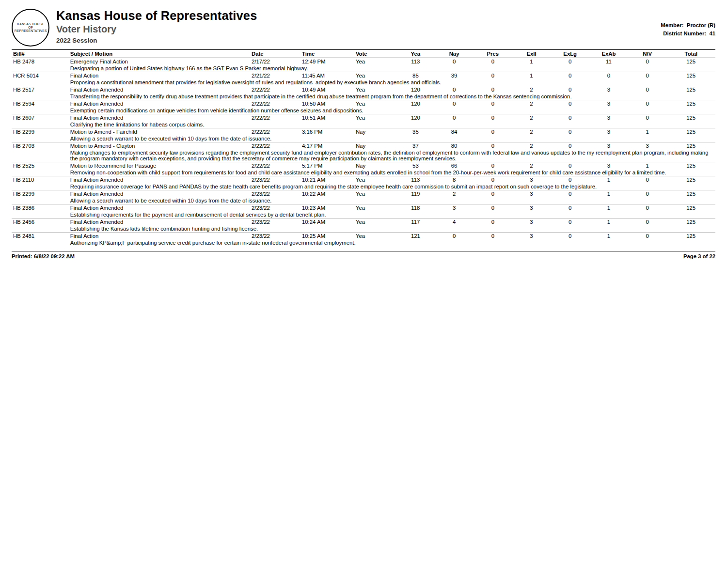KANSAS HOUSE
OF
REPRESENTATIVES
Kansas House of Representatives
Voter History
2022 Session
Member: Proctor (R)
District Number: 41
| Bill# | Subject / Motion | Date | Time | Vote | Yea | Nay | Pres | ExII | ExLg | ExAb | N\V | Total |
| --- | --- | --- | --- | --- | --- | --- | --- | --- | --- | --- | --- | --- |
| HB 2478 | Emergency Final Action | 2/17/22 | 12:49 PM | Yea | 113 | 0 | 0 | 1 | 0 | 11 | 0 | 125 |
| | Designating a portion of United States highway 166 as the SGT Evan S Parker memorial highway. |
| HCR 5014 | Final Action | 2/21/22 | 11:45 AM | Yea | 85 | 39 | 0 | 1 | 0 | 0 | 0 | 125 |
| | Proposing a constitutional amendment that provides for legislative oversight of rules and regulations adopted by executive branch agencies and officials. |
| HB 2517 | Final Action Amended | 2/22/22 | 10:49 AM | Yea | 120 | 0 | 0 | 2 | 0 | 3 | 0 | 125 |
| | Transferring the responsibility to certify drug abuse treatment providers that participate in the certified drug abuse treatment program from the department of corrections to the Kansas sentencing commission. |
| HB 2594 | Final Action Amended | 2/22/22 | 10:50 AM | Yea | 120 | 0 | 0 | 2 | 0 | 3 | 0 | 125 |
| | Exempting certain modifications on antique vehicles from vehicle identification number offense seizures and dispositions. |
| HB 2607 | Final Action Amended | 2/22/22 | 10:51 AM | Yea | 120 | 0 | 0 | 2 | 0 | 3 | 0 | 125 |
| | Clarifying the time limitations for habeas corpus claims. |
| HB 2299 | Motion to Amend - Fairchild | 2/22/22 | 3:16 PM | Nay | 35 | 84 | 0 | 2 | 0 | 3 | 1 | 125 |
| | Allowing a search warrant to be executed within 10 days from the date of issuance. |
| HB 2703 | Motion to Amend - Clayton | 2/22/22 | 4:17 PM | Nay | 37 | 80 | 0 | 2 | 0 | 3 | 3 | 125 |
| | Making changes to employment security law provisions regarding the employment security fund and employer contribution rates, the definition of employment to conform with federal law and various updates to the my reemployment plan program, including making the program mandatory with certain exceptions, and providing that the secretary of commerce may require participation by claimants in reemployment services. |
| HB 2525 | Motion to Recommend for Passage | 2/22/22 | 5:17 PM | Nay | 53 | 66 | 0 | 2 | 0 | 3 | 1 | 125 |
| | Removing non-cooperation with child support from requirements for food and child care assistance eligibility and exempting adults enrolled in school from the 20-hour-per-week work requirement for child care assistance eligibility for a limited time. |
| HB 2110 | Final Action Amended | 2/23/22 | 10:21 AM | Yea | 113 | 8 | 0 | 3 | 0 | 1 | 0 | 125 |
| | Requiring insurance coverage for PANS and PANDAS by the state health care benefits program and requiring the state employee health care commission to submit an impact report on such coverage to the legislature. |
| HB 2299 | Final Action Amended | 2/23/22 | 10:22 AM | Yea | 119 | 2 | 0 | 3 | 0 | 1 | 0 | 125 |
| | Allowing a search warrant to be executed within 10 days from the date of issuance. |
| HB 2386 | Final Action Amended | 2/23/22 | 10:23 AM | Yea | 118 | 3 | 0 | 3 | 0 | 1 | 0 | 125 |
| | Establishing requirements for the payment and reimbursement of dental services by a dental benefit plan. |
| HB 2456 | Final Action Amended | 2/23/22 | 10:24 AM | Yea | 117 | 4 | 0 | 3 | 0 | 1 | 0 | 125 |
| | Establishing the Kansas kids lifetime combination hunting and fishing license. |
| HB 2481 | Final Action | 2/23/22 | 10:25 AM | Yea | 121 | 0 | 0 | 3 | 0 | 1 | 0 | 125 |
| | Authorizing KP&amp;F participating service credit purchase for certain in-state nonfederal governmental employment. |
Printed: 6/8/22 09:22 AM
Page 3 of 22